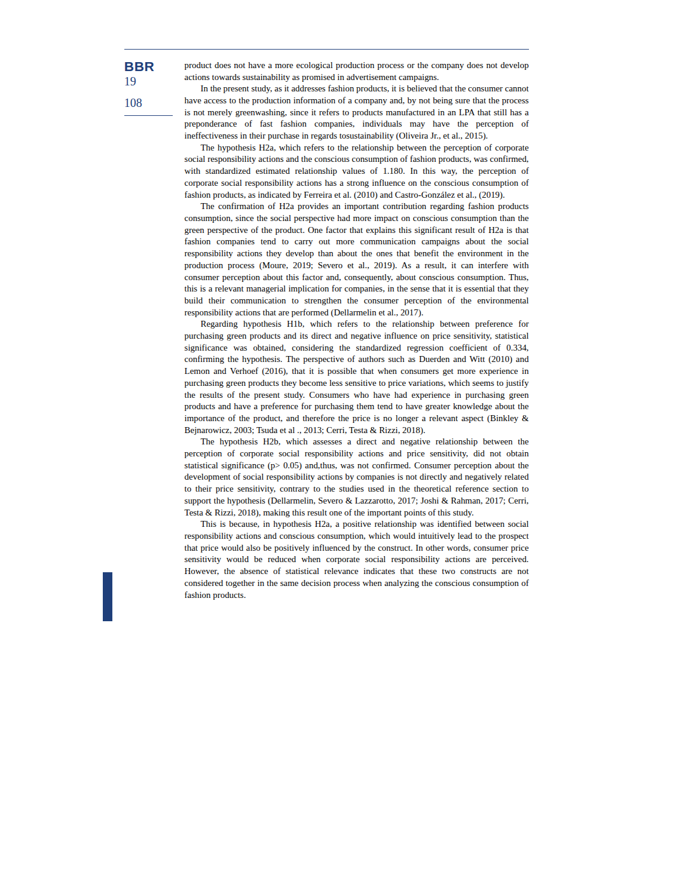BBR
19
108
product does not have a more ecological production process or the company does not develop actions towards sustainability as promised in advertisement campaigns.
In the present study, as it addresses fashion products, it is believed that the consumer cannot have access to the production information of a company and, by not being sure that the process is not merely greenwashing, since it refers to products manufactured in an LPA that still has a preponderance of fast fashion companies, individuals may have the perception of ineffectiveness in their purchase in regards tosustainability (Oliveira Jr., et al., 2015).
The hypothesis H2a, which refers to the relationship between the perception of corporate social responsibility actions and the conscious consumption of fashion products, was confirmed, with standardized estimated relationship values of 1.180. In this way, the perception of corporate social responsibility actions has a strong influence on the conscious consumption of fashion products, as indicated by Ferreira et al. (2010) and Castro-González et al., (2019).
The confirmation of H2a provides an important contribution regarding fashion products consumption, since the social perspective had more impact on conscious consumption than the green perspective of the product. One factor that explains this significant result of H2a is that fashion companies tend to carry out more communication campaigns about the social responsibility actions they develop than about the ones that benefit the environment in the production process (Moure, 2019; Severo et al., 2019). As a result, it can interfere with consumer perception about this factor and, consequently, about conscious consumption. Thus, this is a relevant managerial implication for companies, in the sense that it is essential that they build their communication to strengthen the consumer perception of the environmental responsibility actions that are performed (Dellarmelin et al., 2017).
Regarding hypothesis H1b, which refers to the relationship between preference for purchasing green products and its direct and negative influence on price sensitivity, statistical significance was obtained, considering the standardized regression coefficient of 0.334, confirming the hypothesis. The perspective of authors such as Duerden and Witt (2010) and Lemon and Verhoef (2016), that it is possible that when consumers get more experience in purchasing green products they become less sensitive to price variations, which seems to justify the results of the present study. Consumers who have had experience in purchasing green products and have a preference for purchasing them tend to have greater knowledge about the importance of the product, and therefore the price is no longer a relevant aspect (Binkley & Bejnarowicz, 2003; Tsuda et al ., 2013; Cerri, Testa & Rizzi, 2018).
The hypothesis H2b, which assesses a direct and negative relationship between the perception of corporate social responsibility actions and price sensitivity, did not obtain statistical significance (p> 0.05) and,thus, was not confirmed. Consumer perception about the development of social responsibility actions by companies is not directly and negatively related to their price sensitivity, contrary to the studies used in the theoretical reference section to support the hypothesis (Dellarmelin, Severo & Lazzarotto, 2017; Joshi & Rahman, 2017; Cerri, Testa & Rizzi, 2018), making this result one of the important points of this study.
This is because, in hypothesis H2a, a positive relationship was identified between social responsibility actions and conscious consumption, which would intuitively lead to the prospect that price would also be positively influenced by the construct. In other words, consumer price sensitivity would be reduced when corporate social responsibility actions are perceived. However, the absence of statistical relevance indicates that these two constructs are not considered together in the same decision process when analyzing the conscious consumption of fashion products.